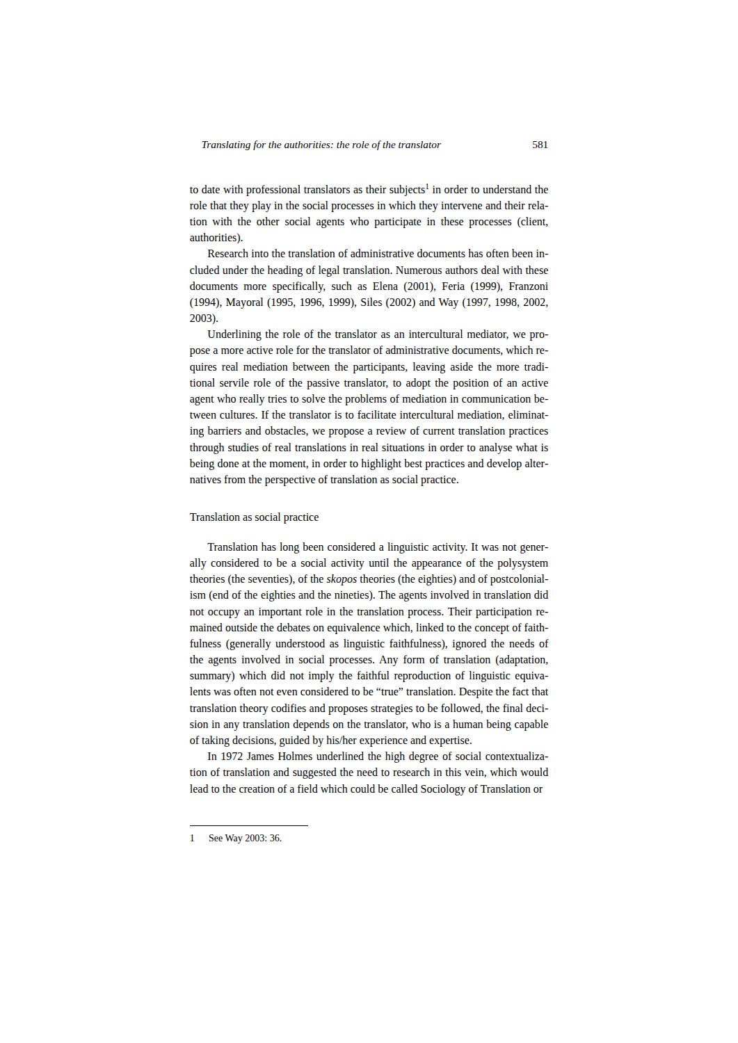Translating for the authorities: the role of the translator 581
to date with professional translators as their subjects1 in order to understand the role that they play in the social processes in which they intervene and their relation with the other social agents who participate in these processes (client, authorities).
Research into the translation of administrative documents has often been included under the heading of legal translation. Numerous authors deal with these documents more specifically, such as Elena (2001), Feria (1999), Franzoni (1994), Mayoral (1995, 1996, 1999), Siles (2002) and Way (1997, 1998, 2002, 2003).
Underlining the role of the translator as an intercultural mediator, we propose a more active role for the translator of administrative documents, which requires real mediation between the participants, leaving aside the more traditional servile role of the passive translator, to adopt the position of an active agent who really tries to solve the problems of mediation in communication between cultures. If the translator is to facilitate intercultural mediation, eliminating barriers and obstacles, we propose a review of current translation practices through studies of real translations in real situations in order to analyse what is being done at the moment, in order to highlight best practices and develop alternatives from the perspective of translation as social practice.
Translation as social practice
Translation has long been considered a linguistic activity. It was not generally considered to be a social activity until the appearance of the polysystem theories (the seventies), of the skopos theories (the eighties) and of postcolonialism (end of the eighties and the nineties). The agents involved in translation did not occupy an important role in the translation process. Their participation remained outside the debates on equivalence which, linked to the concept of faithfulness (generally understood as linguistic faithfulness), ignored the needs of the agents involved in social processes. Any form of translation (adaptation, summary) which did not imply the faithful reproduction of linguistic equivalents was often not even considered to be “true” translation. Despite the fact that translation theory codifies and proposes strategies to be followed, the final decision in any translation depends on the translator, who is a human being capable of taking decisions, guided by his/her experience and expertise.
In 1972 James Holmes underlined the high degree of social contextualization of translation and suggested the need to research in this vein, which would lead to the creation of a field which could be called Sociology of Translation or
1 See Way 2003: 36.